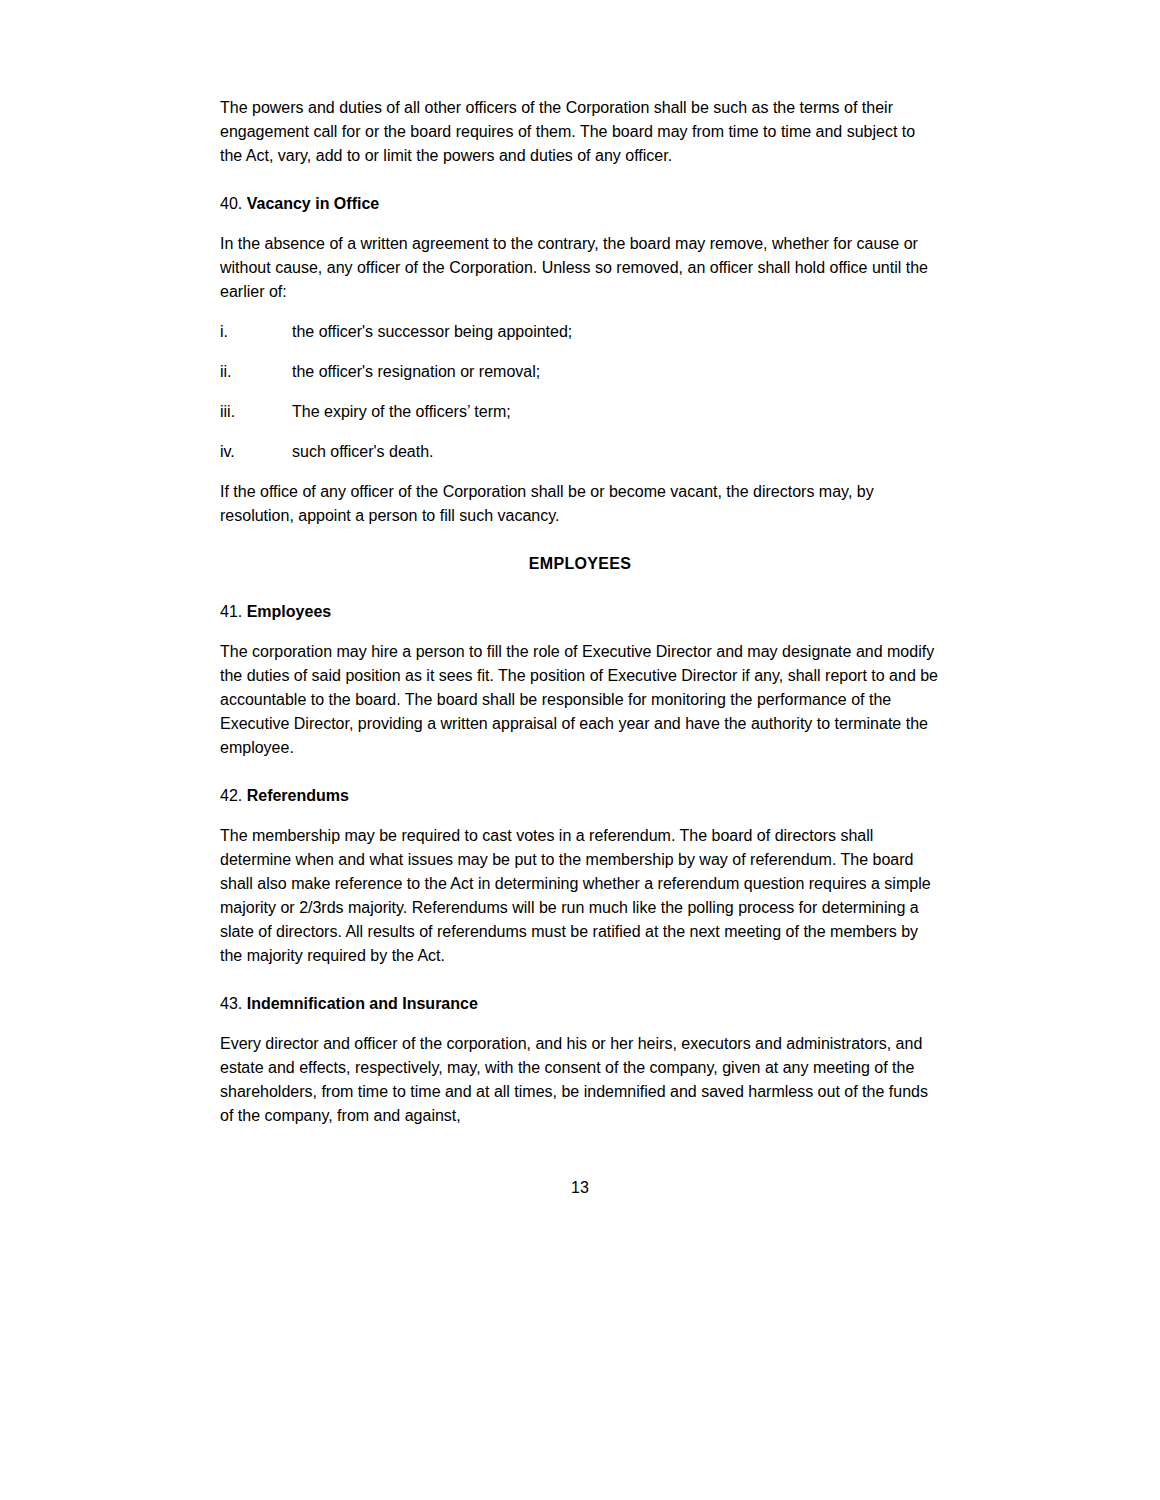The powers and duties of all other officers of the Corporation shall be such as the terms of their engagement call for or the board requires of them. The board may from time to time and subject to the Act, vary, add to or limit the powers and duties of any officer.
40. Vacancy in Office
In the absence of a written agreement to the contrary, the board may remove, whether for cause or without cause, any officer of the Corporation. Unless so removed, an officer shall hold office until the earlier of:
i. the officer's successor being appointed;
ii. the officer's resignation or removal;
iii. The expiry of the officers’ term;
iv. such officer's death.
If the office of any officer of the Corporation shall be or become vacant, the directors may, by resolution, appoint a person to fill such vacancy.
EMPLOYEES
41. Employees
The corporation may hire a person to fill the role of Executive Director and may designate and modify the duties of said position as it sees fit. The position of Executive Director if any, shall report to and be accountable to the board. The board shall be responsible for monitoring the performance of the Executive Director, providing a written appraisal of each year and have the authority to terminate the employee.
42. Referendums
The membership may be required to cast votes in a referendum. The board of directors shall determine when and what issues may be put to the membership by way of referendum. The board shall also make reference to the Act in determining whether a referendum question requires a simple majority or 2/3rds majority. Referendums will be run much like the polling process for determining a slate of directors. All results of referendums must be ratified at the next meeting of the members by the majority required by the Act.
43. Indemnification and Insurance
Every director and officer of the corporation, and his or her heirs, executors and administrators, and estate and effects, respectively, may, with the consent of the company, given at any meeting of the shareholders, from time to time and at all times, be indemnified and saved harmless out of the funds of the company, from and against,
13